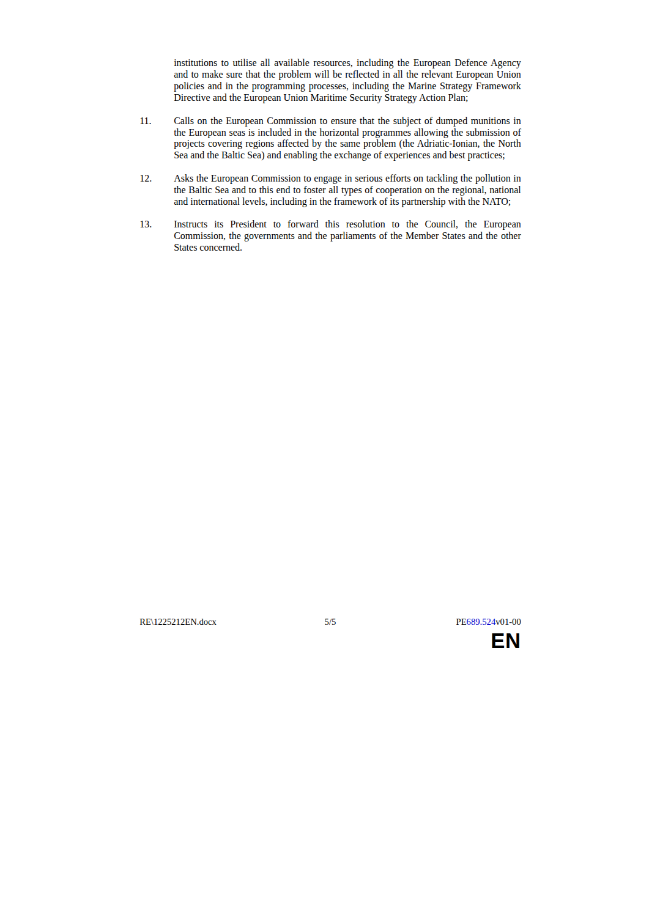institutions to utilise all available resources, including the European Defence Agency and to make sure that the problem will be reflected in all the relevant European Union policies and in the programming processes, including the Marine Strategy Framework Directive and the European Union Maritime Security Strategy Action Plan;
11.
Calls on the European Commission to ensure that the subject of dumped munitions in the European seas is included in the horizontal programmes allowing the submission of projects covering regions affected by the same problem (the Adriatic-Ionian, the North Sea and the Baltic Sea) and enabling the exchange of experiences and best practices;
12.
Asks the European Commission to engage in serious efforts on tackling the pollution in the Baltic Sea and to this end to foster all types of cooperation on the regional, national and international levels, including in the framework of its partnership with the NATO;
13.
Instructs its President to forward this resolution to the Council, the European Commission, the governments and the parliaments of the Member States and the other States concerned.
RE\1225212EN.docx
5/5
PE689.524v01-00
EN